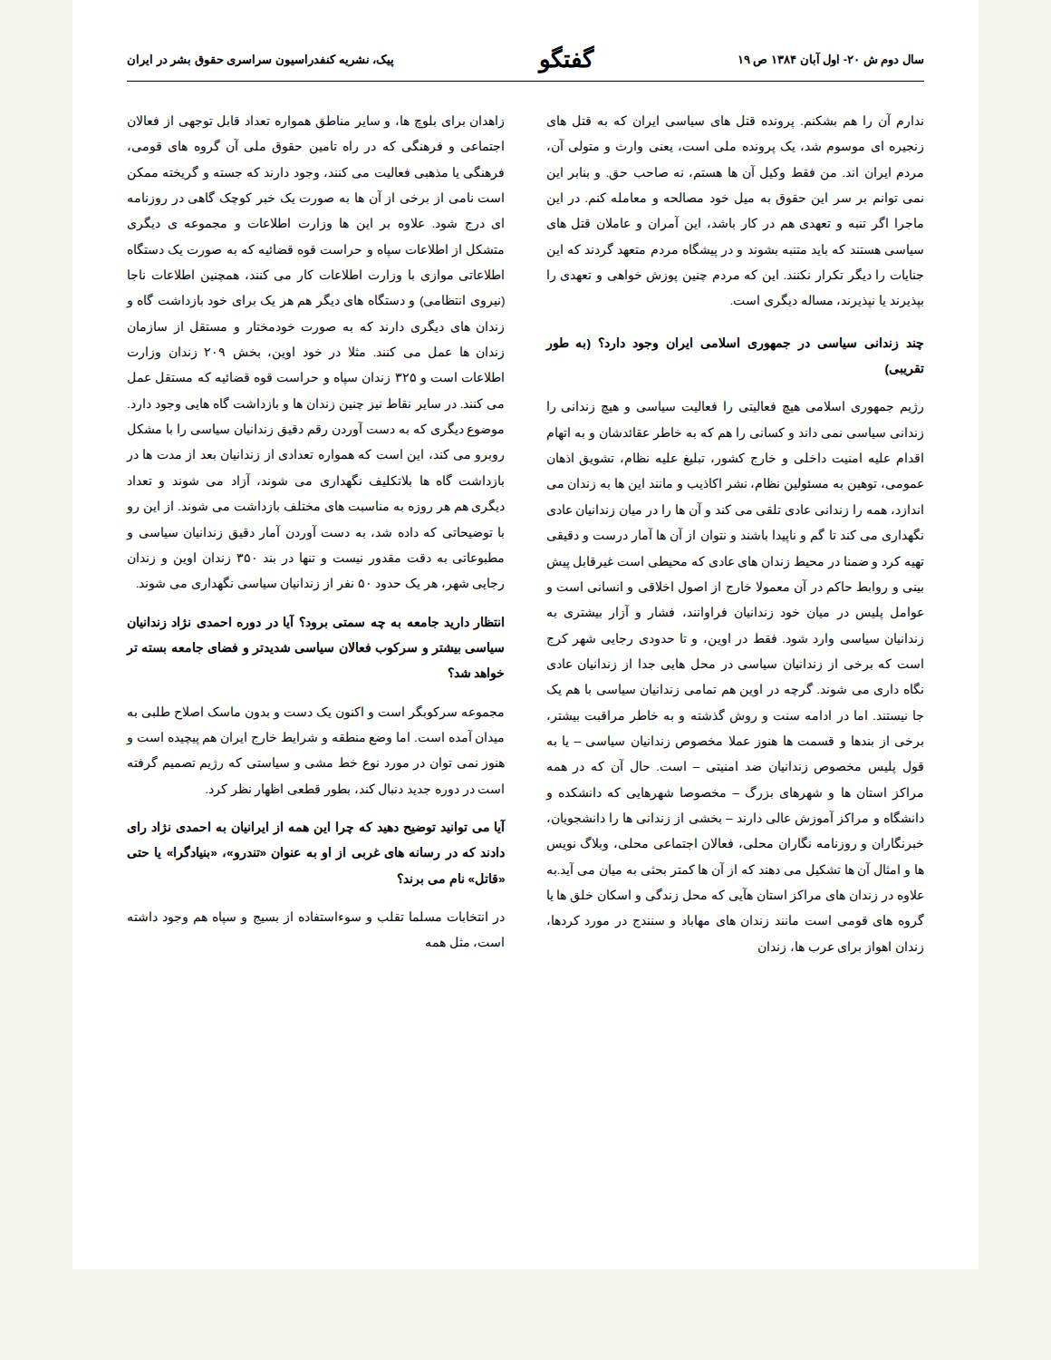سال دوم ش ۲۰- اول آبان ۱۳۸۴ ص ۱۹
گفتگو
پیک، نشریه کنفدراسیون سراسری حقوق بشر در ایران
ندارم آن را هم بشکنم. پرونده قتل های سیاسی ایران که به قتل های زنجیره ای موسوم شد، یک پرونده ملی است، یعنی وارث و متولی آن، مردم ایران اند. من فقط وکیل آن ها هستم، نه صاحب حق. و بنابر این نمی توانم بر سر این حقوق به میل خود مصالحه و معامله کنم. در این ماجرا اگر تنبه و تعهدی هم در کار باشد، این آمران و عاملان قتل های سیاسی هستند که باید متنبه بشوند و در پیشگاه مردم متعهد گردند که این جنایات را دیگر تکرار نکنند. این که مردم چنین پوزش خواهی و تعهدی را بپذیرند یا نپذیرند، مساله دیگری است.
چند زندانی سیاسی در جمهوری اسلامی ایران وجود دارد؟ (به طور تقریبی)
رژیم جمهوری اسلامی هیچ فعالیتی را فعالیت سیاسی و هیچ زندانی را زندانی سیاسی نمی داند و کسانی را هم که به خاطر عقائدشان و به اتهام اقدام علیه امنیت داخلی و خارج کشور، تبلیغ علیه نظام، تشویق اذهان عمومی، توهین به مسئولین نظام، نشر اکاذیب و مانند این ها به زندان می اندازد، همه را زندانی عادی تلقی می کند و آن ها را در میان زندانیان عادی نگهداری می کند تا گم و ناپیدا باشند و نتوان از آن ها آمار درست و دقیقی تهیه کرد و ضمنا در محیط زندان های عادی که محیطی است غیرقابل پیش بینی و روابط حاکم در آن معمولا خارج از اصول اخلاقی و انسانی است و عوامل پلیس در میان خود زندانیان فراوانند، فشار و آزار بیشتری به زندانیان سیاسی وارد شود. فقط در اوین، و تا حدودی رجایی شهر کرج است که برخی از زندانیان سیاسی در محل هایی جدا از زندانیان عادی نگاه داری می شوند. گرچه در اوین هم تمامی زندانیان سیاسی با هم یک جا نیستند. اما در ادامه سنت و روش گذشته و به خاطر مراقبت بیشتر، برخی از بندها و قسمت ها هنوز عملا مخصوص زندانیان سیاسی – یا به قول پلیس مخصوص زندانیان ضد امنیتی – است. حال آن که در همه مراکز استان ها و شهرهای بزرگ – مخصوصا شهرهایی که دانشکده و دانشگاه و مراکز آموزش عالی دارند – بخشی از زندانی ها را دانشجویان، خبرنگاران و روزنامه نگاران محلی، فعالان اجتماعی محلی، وبلاگ نویس ها و امثال آن ها تشکیل می دهند که از آن ها کمتر بحثی به میان می آید.به علاوه در زندان های مراکز استان هآیی که محل زندگی و اسکان خلق ها یا گروه های قومی است مانند زندان های مهاباد و سنندج در مورد کردها، زندان اهواز برای عرب ها، زندان
زاهدان برای بلوچ ها، و سایر مناطق همواره تعداد قابل توجهی از فعالان اجتماعی و فرهنگی که در راه تامین حقوق ملی آن گروه های قومی، فرهنگی یا مذهبی فعالیت می کنند، وجود دارند که جسته و گریخته ممکن است نامی از برخی از آن ها به صورت یک خبر کوچک گاهی در روزنامه ای درج شود. علاوه بر این ها وزارت اطلاعات و مجموعه ی دیگری متشکل از اطلاعات سپاه و حراست قوه قضائیه که به صورت یک دستگاه اطلاعاتی موازی با وزارت اطلاعات کار می کنند، همچنین اطلاعات ناجا (نیروی انتظامی) و دستگاه های دیگر هم هر یک برای خود بازداشت گاه و زندان های دیگری دارند که به صورت خودمختار و مستقل از سازمان زندان ها عمل می کنند. مثلا در خود اوین، بخش ۲۰۹ زندان وزارت اطلاعات است و ۳۲۵ زندان سپاه و حراست قوه قضائیه که مستقل عمل می کنند. در سایر نقاط نیز چنین زندان ها و بازداشت گاه هایی وجود دارد. موضوع دیگری که به دست آوردن رقم دقیق زندانیان سیاسی را با مشکل روبرو می کند، این است که همواره تعدادی از زندانیان بعد از مدت ها در بازداشت گاه ها بلاتکلیف نگهداری می شوند، آزاد می شوند و تعداد دیگری هم هر روزه به مناسبت های مختلف بازداشت می شوند. از این رو با توضیحاتی که داده شد، به دست آوردن آمار دقیق زندانیان سیاسی و مطبوعاتی به دقت مقدور نیست و تنها در بند ۳۵۰ زندان اوین و زندان رجایی شهر، هر یک حدود ۵۰ نفر از زندانیان سیاسی نگهداری می شوند.
انتظار دارید جامعه به چه سمتی برود؟ آیا در دوره احمدی نژاد زندانیان سیاسی بیشتر و سرکوب فعالان سیاسی شدیدتر و فضای جامعه بسته تر خواهد شد؟
مجموعه سرکوبگر است و اکنون یک دست و بدون ماسک اصلاح طلبی به میدان آمده است. اما وضع منطقه و شرایط خارج ایران هم پیچیده است و هنوز نمی توان در مورد نوع خط مشی و سیاستی که رژیم تصمیم گرفته است در دوره جدید دنبال کند، بطور قطعی اظهار نظر کرد.
آیا می توانید توضیح دهید که چرا این همه از ایرانیان به احمدی نژاد رای دادند که در رسانه های غربی از او به عنوان «تندرو»، «بنیادگرا» یا حتی «قاتل» نام می برند؟
در انتخابات مسلما تقلب و سوءاستفاده از بسیج و سپاه هم وجود داشته است، مثل همه